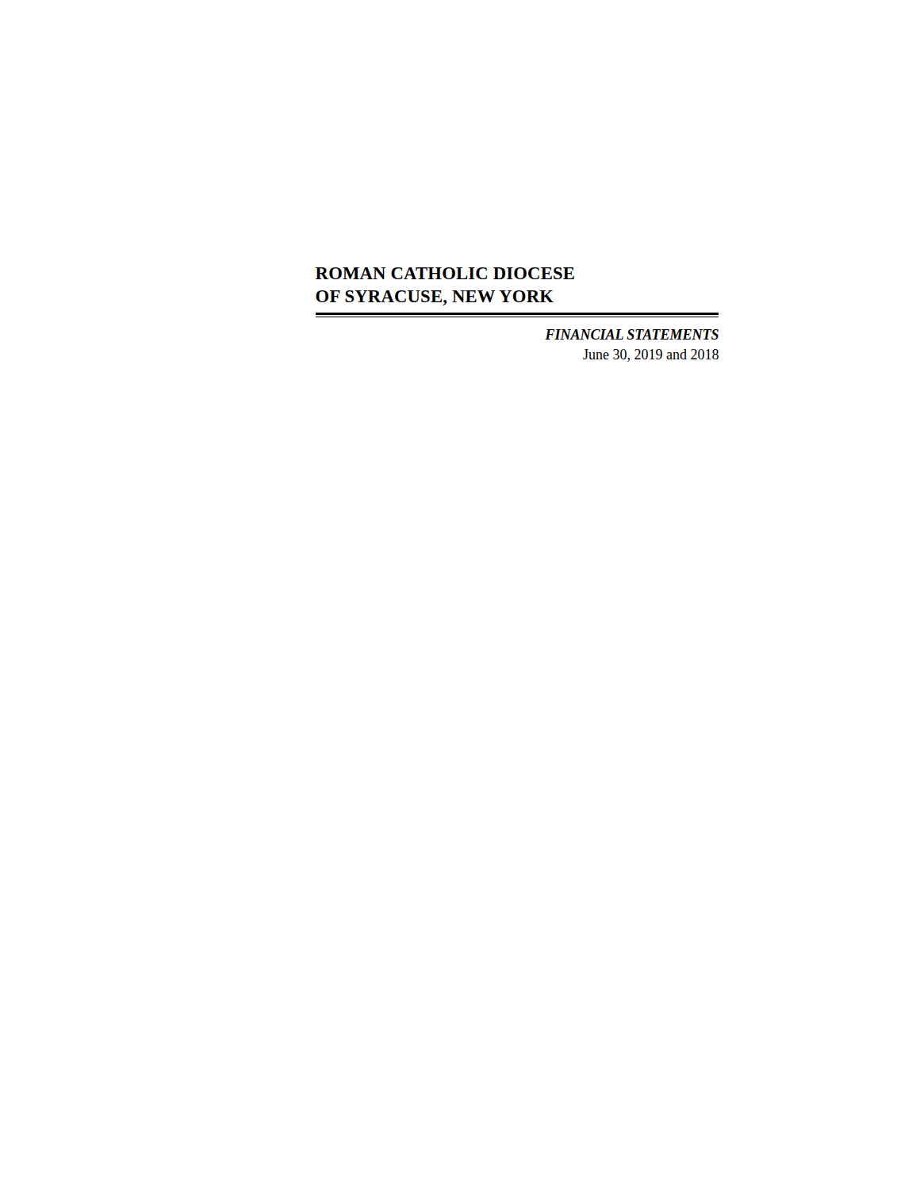ROMAN CATHOLIC DIOCESE
OF SYRACUSE, NEW YORK
FINANCIAL STATEMENTS
June 30, 2019 and 2018